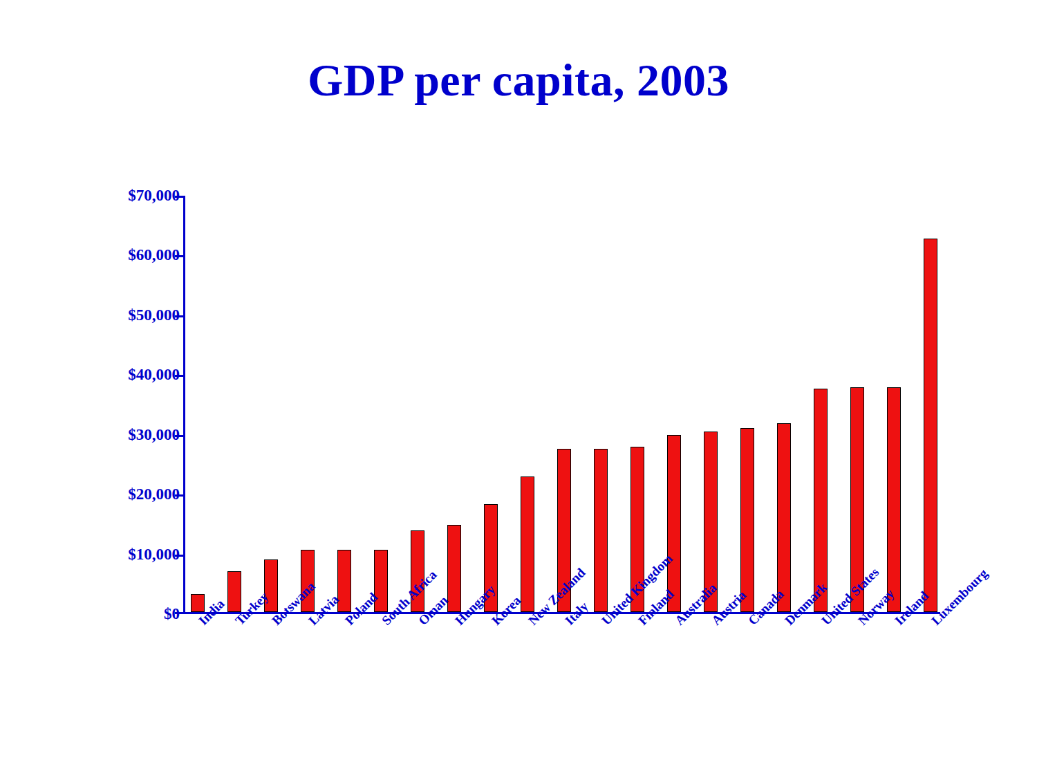GDP per capita, 2003
$70,000 $60,000 $50,000 $40,000 $30,000 $20,000 $10,000 $0
India Turkey Botswana Latvia Poland South Africa Oman Hungary Korea New Zealand Italy United Kingdom Finland Australia Austria Canada Denmark United States Norway Ireland Luxembourg